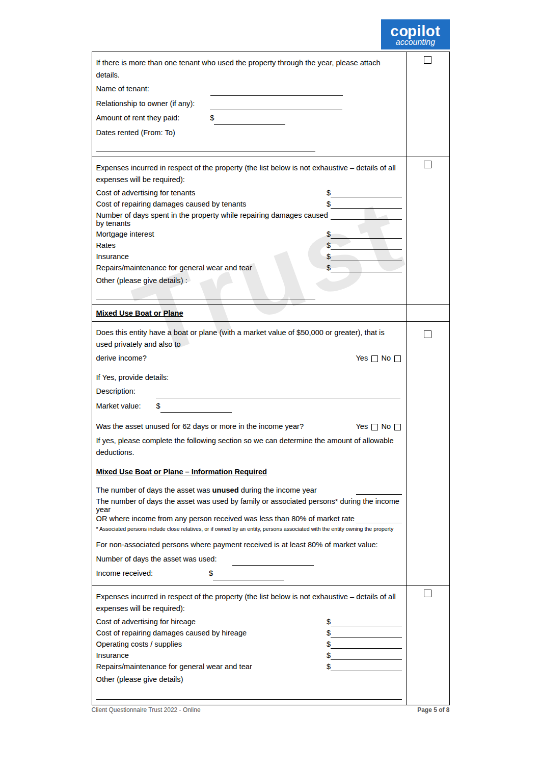Trust
copilot
accounting
| If there is more than one tenant who used the property through the year, please attach details. Name of tenant: Relationship to owner (if any): Amount of rent they paid: $ Dates rented (From: To) | |
| Expenses incurred in respect of the property (the list below is not exhaustive – details of all expenses will be required): Cost of advertising for tenants $ Cost of repairing damages caused by tenants $ Number of days spent in the property while repairing damages caused by tenants Mortgage interest $ Rates $ Insurance $ Repairs/maintenance for general wear and tear $ Other (please give details) : | |
| Mixed Use Boat or Plane | |
| Does this entity have a boat or plane (with a market value of $50,000 or greater), that is used privately and also to derive income? Yes No If Yes, provide details: Description: Market value: $ Was the asset unused for 62 days or more in the income year? Yes No If yes, please complete the following section so we can determine the amount of allowable deductions. Mixed Use Boat or Plane – Information Required The number of days the asset was unused during the income year The number of days the asset was used by family or associated persons* during the income year OR where income from any person received was less than 80% of market rate * Associated persons include close relatives, or if owned by an entity, persons associated with the entity owning the property For non-associated persons where payment received is at least 80% of market value: Number of days the asset was used: Income received: $ | |
| Expenses incurred in respect of the property (the list below is not exhaustive – details of all expenses will be required): Cost of advertising for hireage $ Cost of repairing damages caused by hireage $ Operating costs / supplies $ Insurance $ Repairs/maintenance for general wear and tear $ Other (please give details) | |
Client Questionnaire Trust 2022 - Online
Page 5 of 8